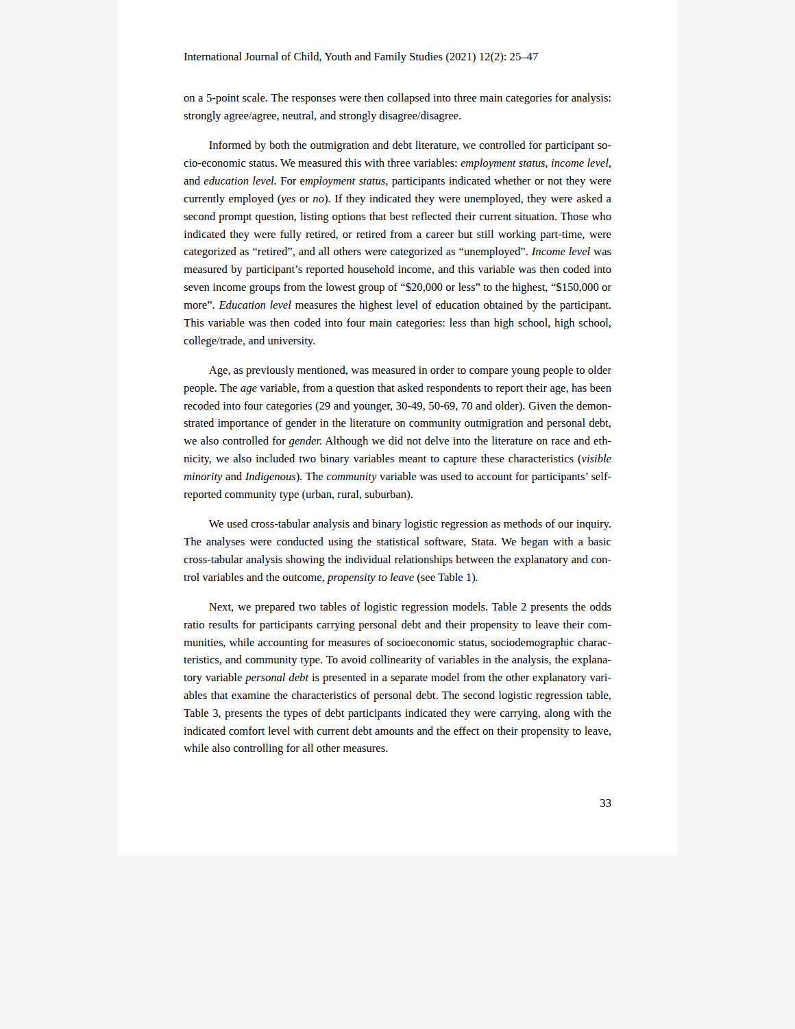International Journal of Child, Youth and Family Studies (2021) 12(2): 25–47
on a 5-point scale. The responses were then collapsed into three main categories for analysis: strongly agree/agree, neutral, and strongly disagree/disagree.
Informed by both the outmigration and debt literature, we controlled for participant socio-economic status. We measured this with three variables: employment status, income level, and education level. For employment status, participants indicated whether or not they were currently employed (yes or no). If they indicated they were unemployed, they were asked a second prompt question, listing options that best reflected their current situation. Those who indicated they were fully retired, or retired from a career but still working part-time, were categorized as “retired”, and all others were categorized as “unemployed”. Income level was measured by participant’s reported household income, and this variable was then coded into seven income groups from the lowest group of “$20,000 or less” to the highest, “$150,000 or more”. Education level measures the highest level of education obtained by the participant. This variable was then coded into four main categories: less than high school, high school, college/trade, and university.
Age, as previously mentioned, was measured in order to compare young people to older people. The age variable, from a question that asked respondents to report their age, has been recoded into four categories (29 and younger, 30-49, 50-69, 70 and older). Given the demonstrated importance of gender in the literature on community outmigration and personal debt, we also controlled for gender. Although we did not delve into the literature on race and ethnicity, we also included two binary variables meant to capture these characteristics (visible minority and Indigenous). The community variable was used to account for participants’ self-reported community type (urban, rural, suburban).
We used cross-tabular analysis and binary logistic regression as methods of our inquiry. The analyses were conducted using the statistical software, Stata. We began with a basic cross-tabular analysis showing the individual relationships between the explanatory and control variables and the outcome, propensity to leave (see Table 1).
Next, we prepared two tables of logistic regression models. Table 2 presents the odds ratio results for participants carrying personal debt and their propensity to leave their communities, while accounting for measures of socioeconomic status, sociodemographic characteristics, and community type. To avoid collinearity of variables in the analysis, the explanatory variable personal debt is presented in a separate model from the other explanatory variables that examine the characteristics of personal debt. The second logistic regression table, Table 3, presents the types of debt participants indicated they were carrying, along with the indicated comfort level with current debt amounts and the effect on their propensity to leave, while also controlling for all other measures.
33